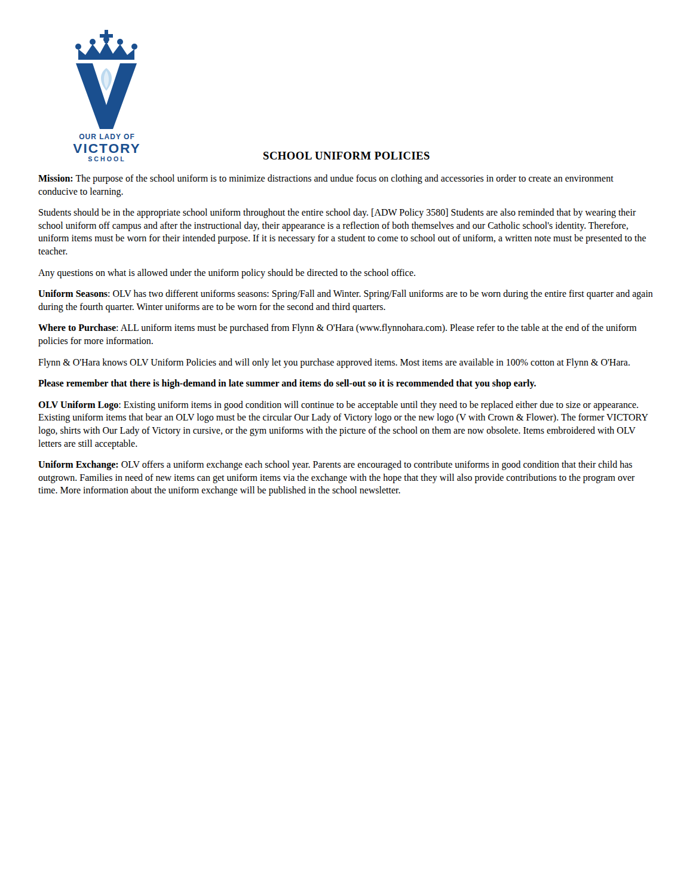OUR LADY OF
VICTORY
SCHOOL
SCHOOL UNIFORM POLICIES
Mission: The purpose of the school uniform is to minimize distractions and undue focus on clothing and accessories in order to create an environment conducive to learning.
Students should be in the appropriate school uniform throughout the entire school day. [ADW Policy 3580] Students are also reminded that by wearing their school uniform off campus and after the instructional day, their appearance is a reflection of both themselves and our Catholic school's identity. Therefore, uniform items must be worn for their intended purpose. If it is necessary for a student to come to school out of uniform, a written note must be presented to the teacher.
Any questions on what is allowed under the uniform policy should be directed to the school office.
Uniform Seasons: OLV has two different uniforms seasons: Spring/Fall and Winter. Spring/Fall uniforms are to be worn during the entire first quarter and again during the fourth quarter. Winter uniforms are to be worn for the second and third quarters.
Where to Purchase: ALL uniform items must be purchased from Flynn & O'Hara (www.flynnohara.com). Please refer to the table at the end of the uniform policies for more information.
Flynn & O'Hara knows OLV Uniform Policies and will only let you purchase approved items. Most items are available in 100% cotton at Flynn & O'Hara.
Please remember that there is high-demand in late summer and items do sell-out so it is recommended that you shop early.
OLV Uniform Logo: Existing uniform items in good condition will continue to be acceptable until they need to be replaced either due to size or appearance. Existing uniform items that bear an OLV logo must be the circular Our Lady of Victory logo or the new logo (V with Crown & Flower). The former VICTORY logo, shirts with Our Lady of Victory in cursive, or the gym uniforms with the picture of the school on them are now obsolete. Items embroidered with OLV letters are still acceptable.
Uniform Exchange: OLV offers a uniform exchange each school year. Parents are encouraged to contribute uniforms in good condition that their child has outgrown. Families in need of new items can get uniform items via the exchange with the hope that they will also provide contributions to the program over time. More information about the uniform exchange will be published in the school newsletter.